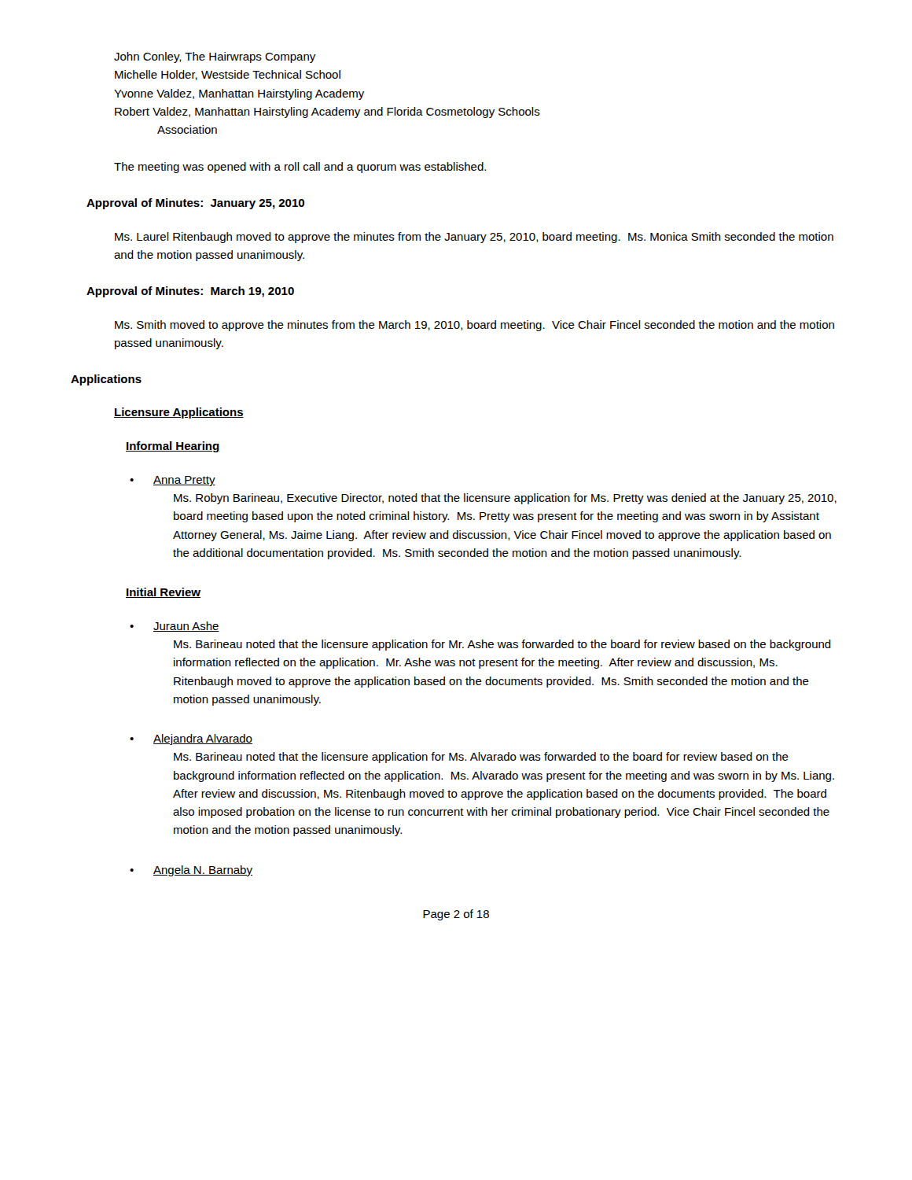John Conley, The Hairwraps Company
Michelle Holder, Westside Technical School
Yvonne Valdez, Manhattan Hairstyling Academy
Robert Valdez, Manhattan Hairstyling Academy and Florida Cosmetology Schools
Association
The meeting was opened with a roll call and a quorum was established.
Approval of Minutes: January 25, 2010
Ms. Laurel Ritenbaugh moved to approve the minutes from the January 25, 2010, board meeting. Ms. Monica Smith seconded the motion and the motion passed unanimously.
Approval of Minutes: March 19, 2010
Ms. Smith moved to approve the minutes from the March 19, 2010, board meeting. Vice Chair Fincel seconded the motion and the motion passed unanimously.
Applications
Licensure Applications
Informal Hearing
• Anna Pretty
Ms. Robyn Barineau, Executive Director, noted that the licensure application for Ms. Pretty was denied at the January 25, 2010, board meeting based upon the noted criminal history. Ms. Pretty was present for the meeting and was sworn in by Assistant Attorney General, Ms. Jaime Liang. After review and discussion, Vice Chair Fincel moved to approve the application based on the additional documentation provided. Ms. Smith seconded the motion and the motion passed unanimously.
Initial Review
• Juraun Ashe
Ms. Barineau noted that the licensure application for Mr. Ashe was forwarded to the board for review based on the background information reflected on the application. Mr. Ashe was not present for the meeting. After review and discussion, Ms. Ritenbaugh moved to approve the application based on the documents provided. Ms. Smith seconded the motion and the motion passed unanimously.
• Alejandra Alvarado
Ms. Barineau noted that the licensure application for Ms. Alvarado was forwarded to the board for review based on the background information reflected on the application. Ms. Alvarado was present for the meeting and was sworn in by Ms. Liang. After review and discussion, Ms. Ritenbaugh moved to approve the application based on the documents provided. The board also imposed probation on the license to run concurrent with her criminal probationary period. Vice Chair Fincel seconded the motion and the motion passed unanimously.
• Angela N. Barnaby
Page 2 of 18